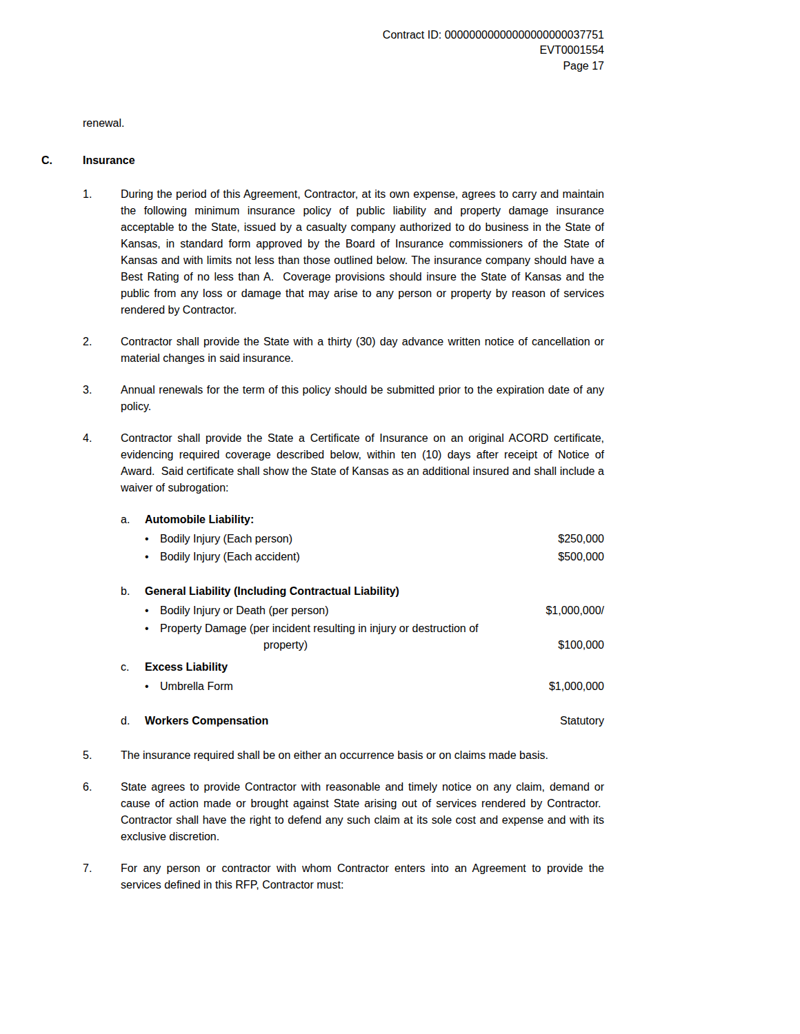Contract ID: 00000000000000000000037751
EVT0001554
Page 17
renewal.
C. Insurance
1. During the period of this Agreement, Contractor, at its own expense, agrees to carry and maintain the following minimum insurance policy of public liability and property damage insurance acceptable to the State, issued by a casualty company authorized to do business in the State of Kansas, in standard form approved by the Board of Insurance commissioners of the State of Kansas and with limits not less than those outlined below. The insurance company should have a Best Rating of no less than A. Coverage provisions should insure the State of Kansas and the public from any loss or damage that may arise to any person or property by reason of services rendered by Contractor.
2. Contractor shall provide the State with a thirty (30) day advance written notice of cancellation or material changes in said insurance.
3. Annual renewals for the term of this policy should be submitted prior to the expiration date of any policy.
4. Contractor shall provide the State a Certificate of Insurance on an original ACORD certificate, evidencing required coverage described below, within ten (10) days after receipt of Notice of Award. Said certificate shall show the State of Kansas as an additional insured and shall include a waiver of subrogation:
a. Automobile Liability:
• Bodily Injury (Each person) $250,000
• Bodily Injury (Each accident) $500,000
b. General Liability (Including Contractual Liability)
• Bodily Injury or Death (per person) $1,000,000/
• Property Damage (per incident resulting in injury or destruction of property)$100,000
c. Excess Liability
• Umbrella Form $1,000,000
d. Workers Compensation Statutory
5. The insurance required shall be on either an occurrence basis or on claims made basis.
6. State agrees to provide Contractor with reasonable and timely notice on any claim, demand or cause of action made or brought against State arising out of services rendered by Contractor. Contractor shall have the right to defend any such claim at its sole cost and expense and with its exclusive discretion.
7. For any person or contractor with whom Contractor enters into an Agreement to provide the services defined in this RFP, Contractor must: